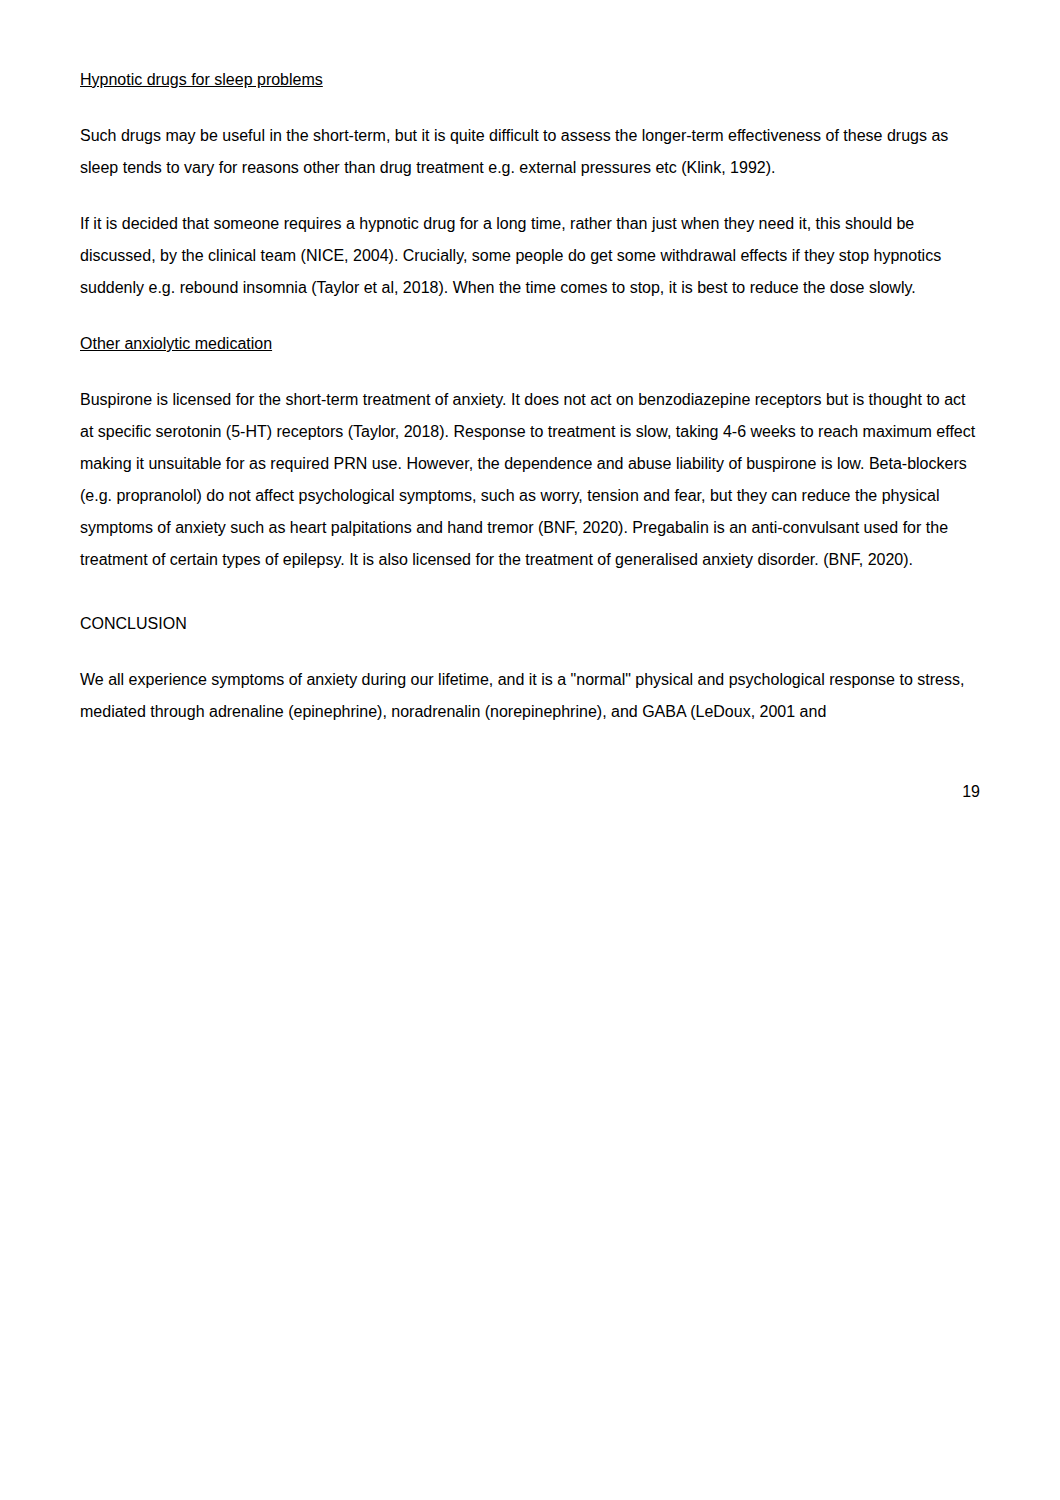Hypnotic drugs for sleep problems
Such drugs may be useful in the short-term, but it is quite difficult to assess the longer-term effectiveness of these drugs as sleep tends to vary for reasons other than drug treatment e.g. external pressures etc (Klink, 1992).
If it is decided that someone requires a hypnotic drug for a long time, rather than just when they need it, this should be discussed, by the clinical team (NICE, 2004). Crucially, some people do get some withdrawal effects if they stop hypnotics suddenly e.g. rebound insomnia (Taylor et al, 2018). When the time comes to stop, it is best to reduce the dose slowly.
Other anxiolytic medication
Buspirone is licensed for the short-term treatment of anxiety. It does not act on benzodiazepine receptors but is thought to act at specific serotonin (5-HT) receptors (Taylor, 2018). Response to treatment is slow, taking 4-6 weeks to reach maximum effect making it unsuitable for as required PRN use. However, the dependence and abuse liability of buspirone is low. Beta-blockers (e.g. propranolol) do not affect psychological symptoms, such as worry, tension and fear, but they can reduce the physical symptoms of anxiety such as heart palpitations and hand tremor (BNF, 2020). Pregabalin is an anti-convulsant used for the treatment of certain types of epilepsy. It is also licensed for the treatment of generalised anxiety disorder. (BNF, 2020).
CONCLUSION
We all experience symptoms of anxiety during our lifetime, and it is a "normal" physical and psychological response to stress, mediated through adrenaline (epinephrine), noradrenalin (norepinephrine), and GABA (LeDoux, 2001 and
19